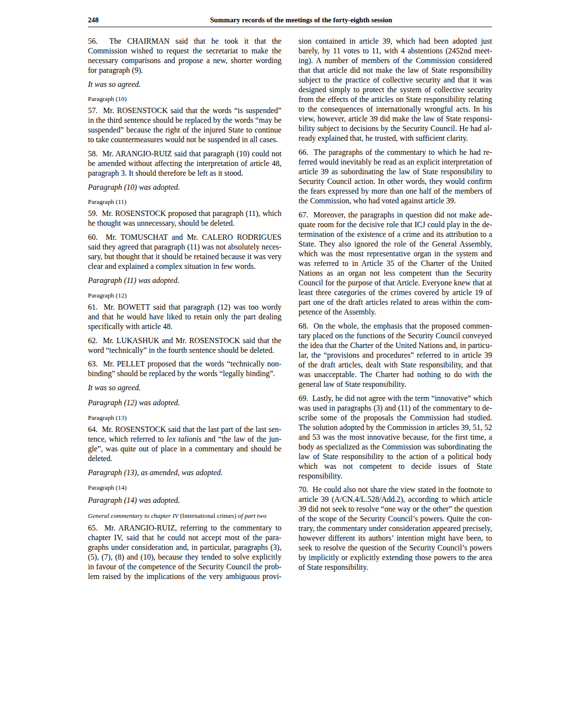248 Summary records of the meetings of the forty-eighth session
56. The CHAIRMAN said that he took it that the Commission wished to request the secretariat to make the necessary comparisons and propose a new, shorter wording for paragraph (9).
It was so agreed.
Paragraph (10)
57. Mr. ROSENSTOCK said that the words “is suspended” in the third sentence should be replaced by the words “may be suspended” because the right of the injured State to continue to take countermeasures would not be suspended in all cases.
58. Mr. ARANGIO-RUIZ said that paragraph (10) could not be amended without affecting the interpretation of article 48, paragraph 3. It should therefore be left as it stood.
Paragraph (10) was adopted.
Paragraph (11)
59. Mr. ROSENSTOCK proposed that paragraph (11), which he thought was unnecessary, should be deleted.
60. Mr. TOMUSCHAT and Mr. CALERO RODRIGUES said they agreed that paragraph (11) was not absolutely necessary, but thought that it should be retained because it was very clear and explained a complex situation in few words.
Paragraph (11) was adopted.
Paragraph (12)
61. Mr. BOWETT said that paragraph (12) was too wordy and that he would have liked to retain only the part dealing specifically with article 48.
62. Mr. LUKASHUK and Mr. ROSENSTOCK said that the word “technically” in the fourth sentence should be deleted.
63. Mr. PELLET proposed that the words “technically non-binding” should be replaced by the words “legally binding”.
It was so agreed.
Paragraph (12) was adopted.
Paragraph (13)
64. Mr. ROSENSTOCK said that the last part of the last sentence, which referred to lex talionis and “the law of the jungle”, was quite out of place in a commentary and should be deleted.
Paragraph (13), as amended, was adopted.
Paragraph (14)
Paragraph (14) was adopted.
General commentary to chapter IV (International crimes) of part two
65. Mr. ARANGIO-RUIZ, referring to the commentary to chapter IV, said that he could not accept most of the paragraphs under consideration and, in particular, paragraphs (3), (5), (7), (8) and (10), because they tended to solve explicitly in favour of the competence of the Security Council the problem raised by the implications of the very ambiguous provision contained in article 39, which had been adopted just barely, by 11 votes to 11, with 4 abstentions (2452nd meeting). A number of members of the Commission considered that that article did not make the law of State responsibility subject to the practice of collective security and that it was designed simply to protect the system of collective security from the effects of the articles on State responsibility relating to the consequences of internationally wrongful acts. In his view, however, article 39 did make the law of State responsibility subject to decisions by the Security Council. He had already explained that, he trusted, with sufficient clarity.
66. The paragraphs of the commentary to which he had referred would inevitably be read as an explicit interpretation of article 39 as subordinating the law of State responsibility to Security Council action. In other words, they would confirm the fears expressed by more than one half of the members of the Commission, who had voted against article 39.
67. Moreover, the paragraphs in question did not make adequate room for the decisive role that ICJ could play in the determination of the existence of a crime and its attribution to a State. They also ignored the role of the General Assembly, which was the most representative organ in the system and was referred to in Article 35 of the Charter of the United Nations as an organ not less competent than the Security Council for the purpose of that Article. Everyone knew that at least three categories of the crimes covered by article 19 of part one of the draft articles related to areas within the competence of the Assembly.
68. On the whole, the emphasis that the proposed commentary placed on the functions of the Security Council conveyed the idea that the Charter of the United Nations and, in particular, the “provisions and procedures” referred to in article 39 of the draft articles, dealt with State responsibility, and that was unacceptable. The Charter had nothing to do with the general law of State responsibility.
69. Lastly, he did not agree with the term “innovative” which was used in paragraphs (3) and (11) of the commentary to describe some of the proposals the Commission had studied. The solution adopted by the Commission in articles 39, 51, 52 and 53 was the most innovative because, for the first time, a body as specialized as the Commission was subordinating the law of State responsibility to the action of a political body which was not competent to decide issues of State responsibility.
70. He could also not share the view stated in the footnote to article 39 (A/CN.4/L.528/Add.2), according to which article 39 did not seek to resolve “one way or the other” the question of the scope of the Security Council’s powers. Quite the contrary, the commentary under consideration appeared precisely, however different its authors’ intention might have been, to seek to resolve the question of the Security Council’s powers by implicitly or explicitly extending those powers to the area of State responsibility.